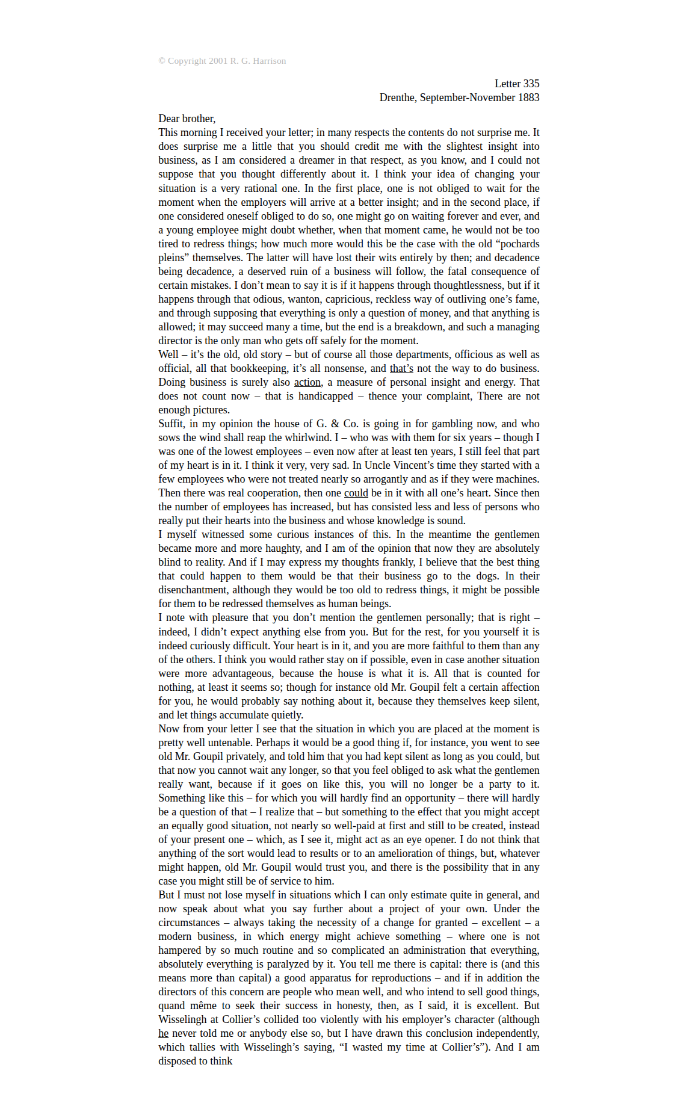© Copyright 2001 R. G. Harrison
Letter 335
Drenthe, September-November 1883
Dear brother,
This morning I received your letter; in many respects the contents do not surprise me. It does surprise me a little that you should credit me with the slightest insight into business, as I am considered a dreamer in that respect, as you know, and I could not suppose that you thought differently about it. I think your idea of changing your situation is a very rational one. In the first place, one is not obliged to wait for the moment when the employers will arrive at a better insight; and in the second place, if one considered oneself obliged to do so, one might go on waiting forever and ever, and a young employee might doubt whether, when that moment came, he would not be too tired to redress things; how much more would this be the case with the old “pochards pleins” themselves. The latter will have lost their wits entirely by then; and decadence being decadence, a deserved ruin of a business will follow, the fatal consequence of certain mistakes. I don’t mean to say it is if it happens through thoughtlessness, but if it happens through that odious, wanton, capricious, reckless way of outliving one’s fame, and through supposing that everything is only a question of money, and that anything is allowed; it may succeed many a time, but the end is a breakdown, and such a managing director is the only man who gets off safely for the moment.
Well – it’s the old, old story – but of course all those departments, officious as well as official, all that bookkeeping, it’s all nonsense, and that’s not the way to do business. Doing business is surely also action, a measure of personal insight and energy. That does not count now – that is handicapped – thence your complaint, There are not enough pictures.
Suffit, in my opinion the house of G. & Co. is going in for gambling now, and who sows the wind shall reap the whirlwind. I – who was with them for six years – though I was one of the lowest employees – even now after at least ten years, I still feel that part of my heart is in it. I think it very, very sad. In Uncle Vincent’s time they started with a few employees who were not treated nearly so arrogantly and as if they were machines. Then there was real cooperation, then one could be in it with all one’s heart. Since then the number of employees has increased, but has consisted less and less of persons who really put their hearts into the business and whose knowledge is sound.
I myself witnessed some curious instances of this. In the meantime the gentlemen became more and more haughty, and I am of the opinion that now they are absolutely blind to reality. And if I may express my thoughts frankly, I believe that the best thing that could happen to them would be that their business go to the dogs. In their disenchantment, although they would be too old to redress things, it might be possible for them to be redressed themselves as human beings.
I note with pleasure that you don’t mention the gentlemen personally; that is right – indeed, I didn’t expect anything else from you. But for the rest, for you yourself it is indeed curiously difficult. Your heart is in it, and you are more faithful to them than any of the others. I think you would rather stay on if possible, even in case another situation were more advantageous, because the house is what it is. All that is counted for nothing, at least it seems so; though for instance old Mr. Goupil felt a certain affection for you, he would probably say nothing about it, because they themselves keep silent, and let things accumulate quietly.
Now from your letter I see that the situation in which you are placed at the moment is pretty well untenable. Perhaps it would be a good thing if, for instance, you went to see old Mr. Goupil privately, and told him that you had kept silent as long as you could, but that now you cannot wait any longer, so that you feel obliged to ask what the gentlemen really want, because if it goes on like this, you will no longer be a party to it. Something like this – for which you will hardly find an opportunity – there will hardly be a question of that – I realize that – but something to the effect that you might accept an equally good situation, not nearly so well-paid at first and still to be created, instead of your present one – which, as I see it, might act as an eye opener. I do not think that anything of the sort would lead to results or to an amelioration of things, but, whatever might happen, old Mr. Goupil would trust you, and there is the possibility that in any case you might still be of service to him.
But I must not lose myself in situations which I can only estimate quite in general, and now speak about what you say further about a project of your own. Under the circumstances – always taking the necessity of a change for granted – excellent – a modern business, in which energy might achieve something – where one is not hampered by so much routine and so complicated an administration that everything, absolutely everything is paralyzed by it. You tell me there is capital: there is (and this means more than capital) a good apparatus for reproductions – and if in addition the directors of this concern are people who mean well, and who intend to sell good things, quand même to seek their success in honesty, then, as I said, it is excellent. But Wisselingh at Collier’s collided too violently with his employer’s character (although he never told me or anybody else so, but I have drawn this conclusion independently, which tallies with Wisselingh’s saying, “I wasted my time at Collier’s”). And I am disposed to think